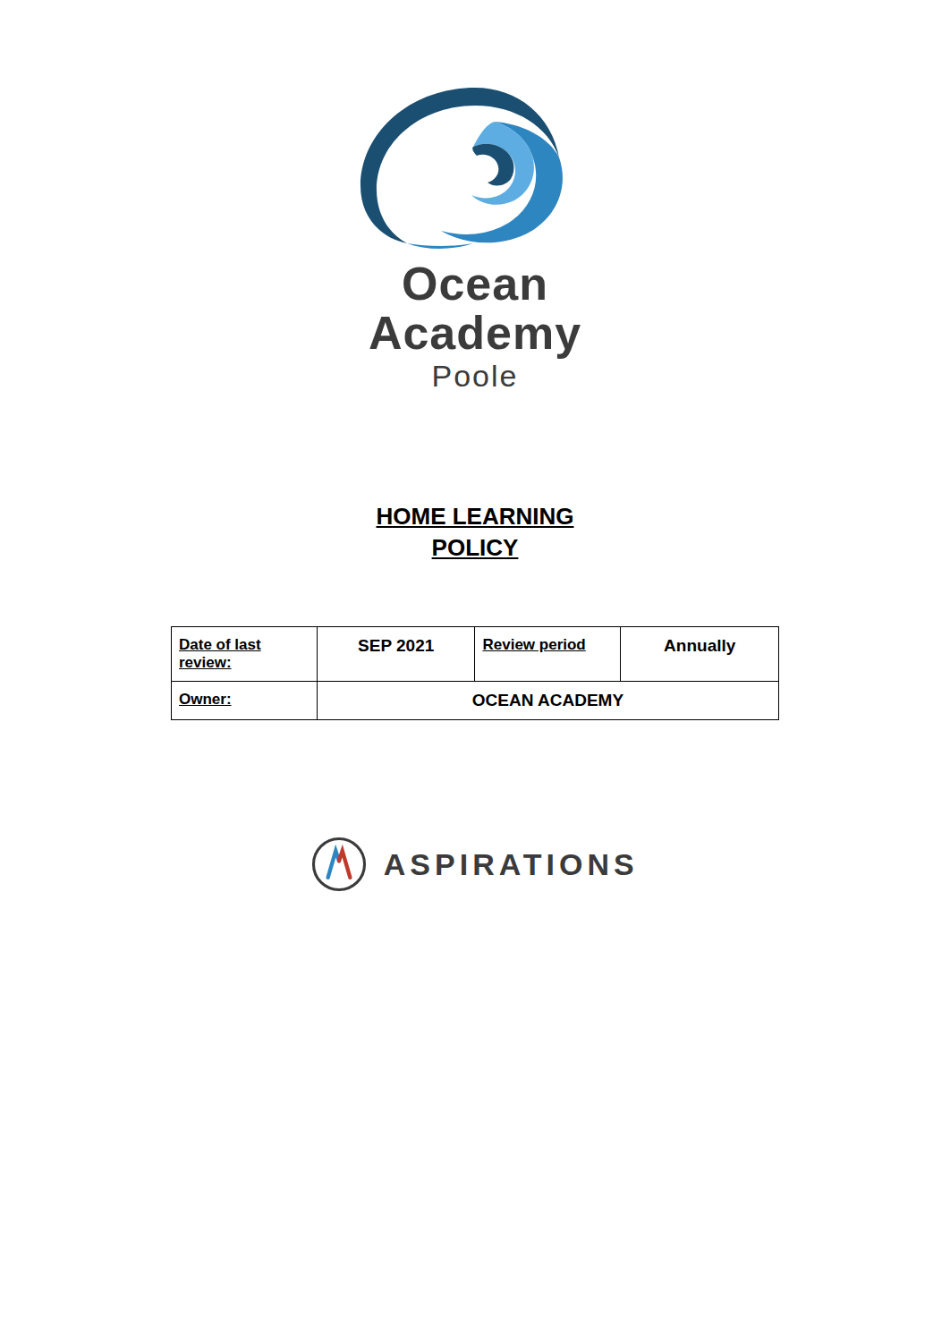Ocean
Academy
Poole
HOME LEARNING POLICY
| Date of last review: | SEP 2021 | Review period | Annually |
| Owner: | OCEAN ACADEMY |
ASPIRATIONS